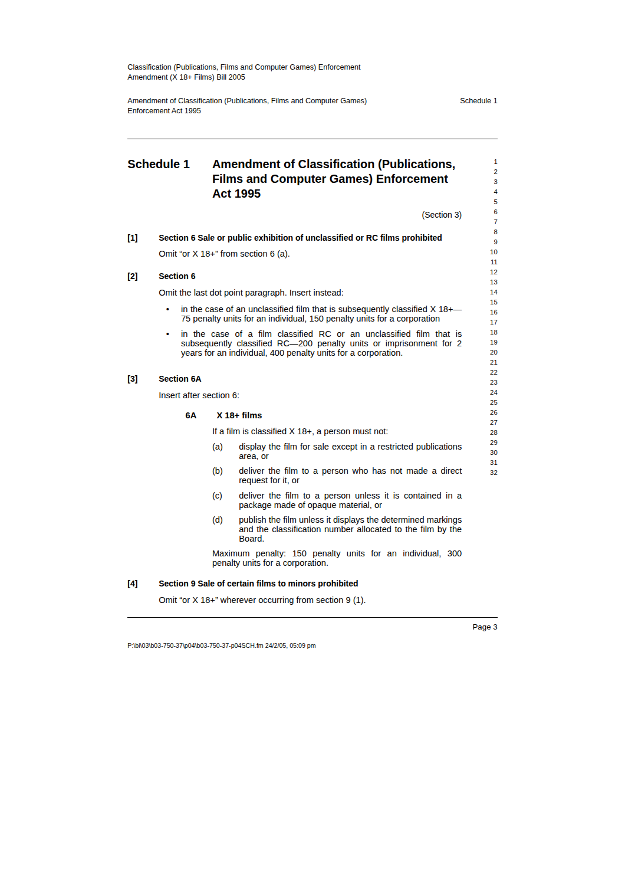Classification (Publications, Films and Computer Games) Enforcement
Amendment (X 18+ Films) Bill 2005
Amendment of Classification (Publications, Films and Computer Games)
Enforcement Act 1995
Schedule 1
Schedule 1
Amendment of Classification (Publications, Films and Computer Games) Enforcement Act 1995
(Section 3)
[1]
Section 6 Sale or public exhibition of unclassified or RC films prohibited
Omit “or X 18+” from section 6 (a).
[2]
Section 6
Omit the last dot point paragraph. Insert instead:
•in the case of an unclassified film that is subsequently classified X 18+—75 penalty units for an individual, 150 penalty units for a corporation
•in the case of a film classified RC or an unclassified film that is subsequently classified RC—200 penalty units or imprisonment for 2 years for an individual, 400 penalty units for a corporation.
[3]
Section 6A
Insert after section 6:
6A X 18+ films
If a film is classified X 18+, a person must not:
(a) display the film for sale except in a restricted publications area, or
(b) deliver the film to a person who has not made a direct request for it, or
(c) deliver the film to a person unless it is contained in a package made of opaque material, or
(d) publish the film unless it displays the determined markings and the classification number allocated to the film by the Board.
Maximum penalty: 150 penalty units for an individual, 300 penalty units for a corporation.
[4]
Section 9 Sale of certain films to minors prohibited
Omit “or X 18+” wherever occurring from section 9 (1).
1
2
3
4
5
6
7
8
9
10
11
12
13
14
15
16
17
18
19
20
21
22
23
24
25
26
27
28
29
30
31
32
Page 3
P:\bi\03\b03-750-37\p04\b03-750-37-p04SCH.fm 24/2/05, 05:09 pm